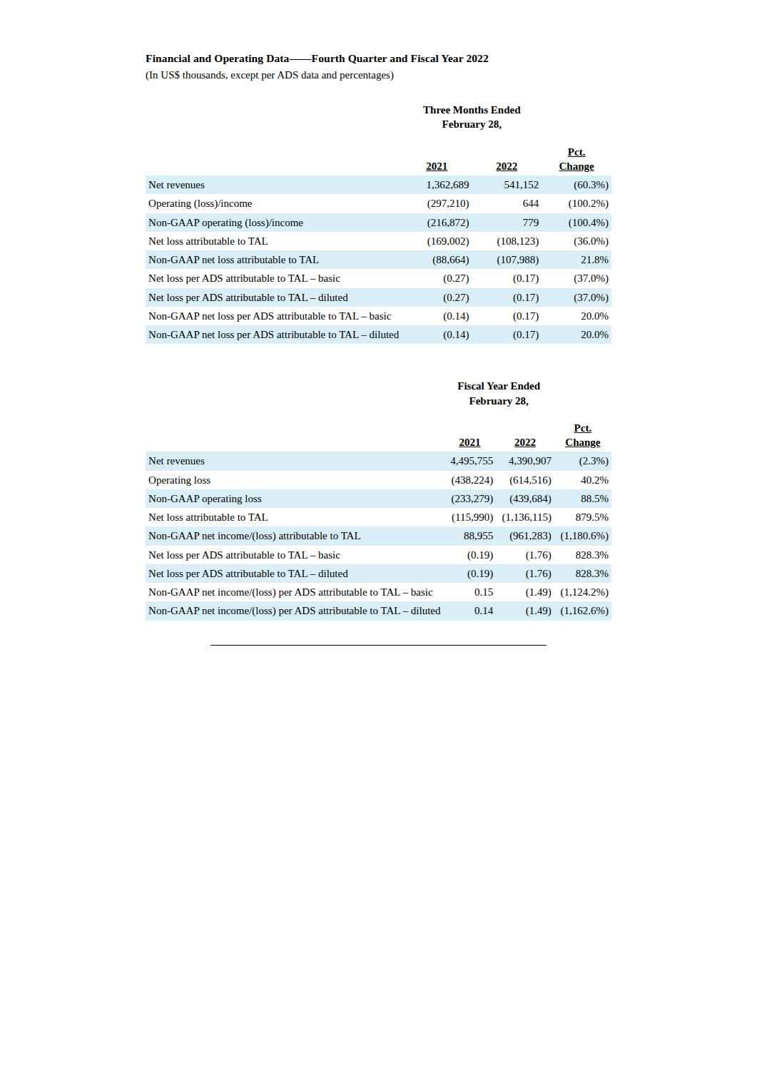Financial and Operating Data——Fourth Quarter and Fiscal Year 2022
(In US$ thousands, except per ADS data and percentages)
| | Three Months Ended February 28, | |
| --- | --- | --- |
| | 2021 | 2022 | Pct. Change |
| Net revenues | 1,362,689 | 541,152 | (60.3%) |
| Operating (loss)/income | (297,210) | 644 | (100.2%) |
| Non-GAAP operating (loss)/income | (216,872) | 779 | (100.4%) |
| Net loss attributable to TAL | (169,002) | (108,123) | (36.0%) |
| Non-GAAP net loss attributable to TAL | (88,664) | (107,988) | 21.8% |
| Net loss per ADS attributable to TAL – basic | (0.27) | (0.17) | (37.0%) |
| Net loss per ADS attributable to TAL – diluted | (0.27) | (0.17) | (37.0%) |
| Non-GAAP net loss per ADS attributable to TAL – basic | (0.14) | (0.17) | 20.0% |
| Non-GAAP net loss per ADS attributable to TAL – diluted | (0.14) | (0.17) | 20.0% |
| | Fiscal Year Ended February 28, | |
| --- | --- | --- |
| | 2021 | 2022 | Pct. Change |
| Net revenues | 4,495,755 | 4,390,907 | (2.3%) |
| Operating loss | (438,224) | (614,516) | 40.2% |
| Non-GAAP operating loss | (233,279) | (439,684) | 88.5% |
| Net loss attributable to TAL | (115,990) | (1,136,115) | 879.5% |
| Non-GAAP net income/(loss) attributable to TAL | 88,955 | (961,283) | (1,180.6%) |
| Net loss per ADS attributable to TAL – basic | (0.19) | (1.76) | 828.3% |
| Net loss per ADS attributable to TAL – diluted | (0.19) | (1.76) | 828.3% |
| Non-GAAP net income/(loss) per ADS attributable to TAL – basic | 0.15 | (1.49) | (1,124.2%) |
| Non-GAAP net income/(loss) per ADS attributable to TAL – diluted | 0.14 | (1.49) | (1,162.6%) |